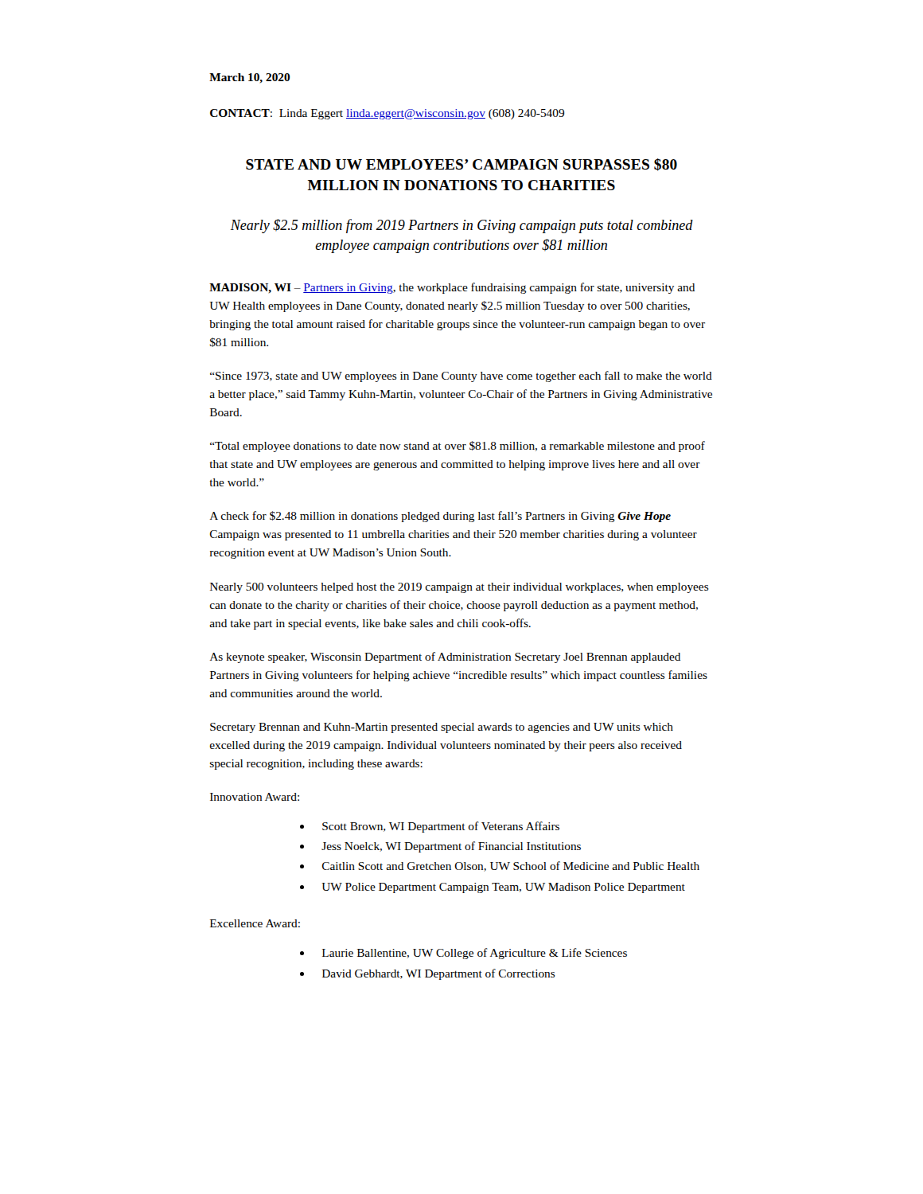March 10, 2020
CONTACT: Linda Eggert linda.eggert@wisconsin.gov (608) 240-5409
STATE AND UW EMPLOYEES’ CAMPAIGN SURPASSES $80 MILLION IN DONATIONS TO CHARITIES
Nearly $2.5 million from 2019 Partners in Giving campaign puts total combined employee campaign contributions over $81 million
MADISON, WI – Partners in Giving, the workplace fundraising campaign for state, university and UW Health employees in Dane County, donated nearly $2.5 million Tuesday to over 500 charities, bringing the total amount raised for charitable groups since the volunteer-run campaign began to over $81 million.
“Since 1973, state and UW employees in Dane County have come together each fall to make the world a better place,” said Tammy Kuhn-Martin, volunteer Co-Chair of the Partners in Giving Administrative Board.
“Total employee donations to date now stand at over $81.8 million, a remarkable milestone and proof that state and UW employees are generous and committed to helping improve lives here and all over the world.”
A check for $2.48 million in donations pledged during last fall’s Partners in Giving Give Hope Campaign was presented to 11 umbrella charities and their 520 member charities during a volunteer recognition event at UW Madison’s Union South.
Nearly 500 volunteers helped host the 2019 campaign at their individual workplaces, when employees can donate to the charity or charities of their choice, choose payroll deduction as a payment method, and take part in special events, like bake sales and chili cook-offs.
As keynote speaker, Wisconsin Department of Administration Secretary Joel Brennan applauded Partners in Giving volunteers for helping achieve “incredible results” which impact countless families and communities around the world.
Secretary Brennan and Kuhn-Martin presented special awards to agencies and UW units which excelled during the 2019 campaign. Individual volunteers nominated by their peers also received special recognition, including these awards:
Innovation Award:
Scott Brown, WI Department of Veterans Affairs
Jess Noelck, WI Department of Financial Institutions
Caitlin Scott and Gretchen Olson, UW School of Medicine and Public Health
UW Police Department Campaign Team, UW Madison Police Department
Excellence Award:
Laurie Ballentine, UW College of Agriculture & Life Sciences
David Gebhardt, WI Department of Corrections